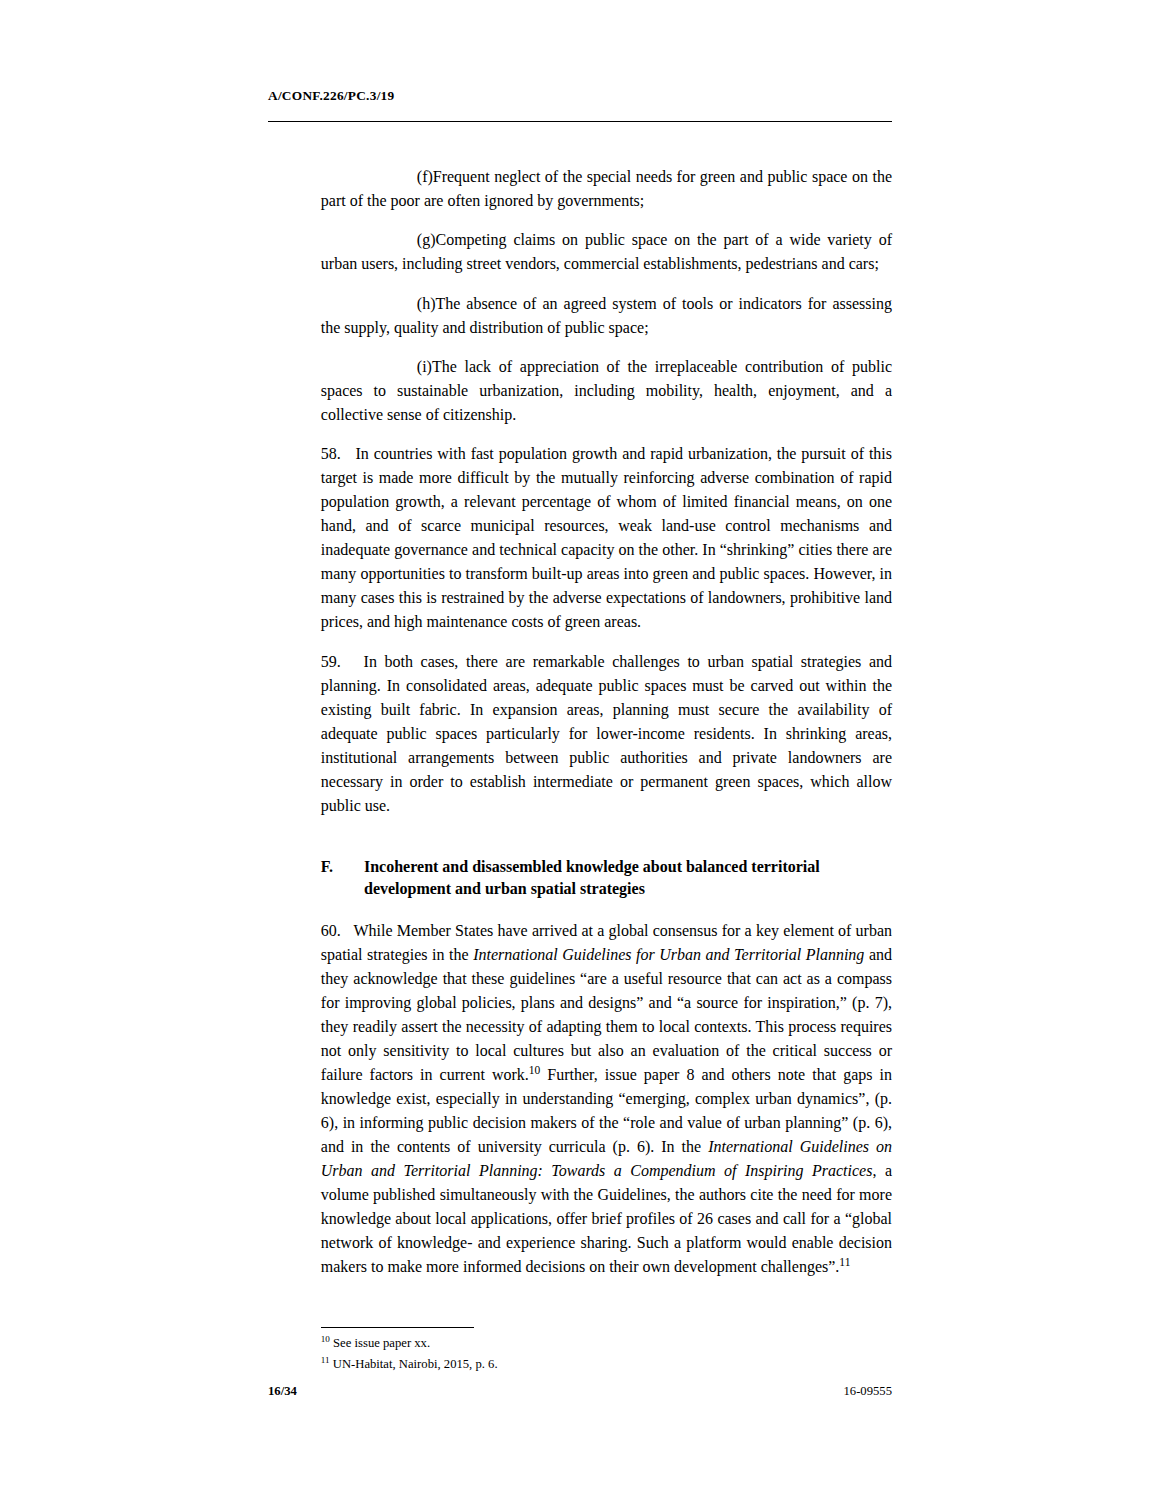A/CONF.226/PC.3/19
(f) Frequent neglect of the special needs for green and public space on the part of the poor are often ignored by governments;
(g) Competing claims on public space on the part of a wide variety of urban users, including street vendors, commercial establishments, pedestrians and cars;
(h) The absence of an agreed system of tools or indicators for assessing the supply, quality and distribution of public space;
(i) The lack of appreciation of the irreplaceable contribution of public spaces to sustainable urbanization, including mobility, health, enjoyment, and a collective sense of citizenship.
58. In countries with fast population growth and rapid urbanization, the pursuit of this target is made more difficult by the mutually reinforcing adverse combination of rapid population growth, a relevant percentage of whom of limited financial means, on one hand, and of scarce municipal resources, weak land-use control mechanisms and inadequate governance and technical capacity on the other. In “shrinking” cities there are many opportunities to transform built-up areas into green and public spaces. However, in many cases this is restrained by the adverse expectations of landowners, prohibitive land prices, and high maintenance costs of green areas.
59. In both cases, there are remarkable challenges to urban spatial strategies and planning. In consolidated areas, adequate public spaces must be carved out within the existing built fabric. In expansion areas, planning must secure the availability of adequate public spaces particularly for lower-income residents. In shrinking areas, institutional arrangements between public authorities and private landowners are necessary in order to establish intermediate or permanent green spaces, which allow public use.
F. Incoherent and disassembled knowledge about balanced territorial development and urban spatial strategies
60. While Member States have arrived at a global consensus for a key element of urban spatial strategies in the International Guidelines for Urban and Territorial Planning and they acknowledge that these guidelines “are a useful resource that can act as a compass for improving global policies, plans and designs” and “a source for inspiration,” (p. 7), they readily assert the necessity of adapting them to local contexts. This process requires not only sensitivity to local cultures but also an evaluation of the critical success or failure factors in current work.10 Further, issue paper 8 and others note that gaps in knowledge exist, especially in understanding “emerging, complex urban dynamics”, (p. 6), in informing public decision makers of the “role and value of urban planning” (p. 6), and in the contents of university curricula (p. 6). In the International Guidelines on Urban and Territorial Planning: Towards a Compendium of Inspiring Practices, a volume published simultaneously with the Guidelines, the authors cite the need for more knowledge about local applications, offer brief profiles of 26 cases and call for a “global network of knowledge- and experience sharing. Such a platform would enable decision makers to make more informed decisions on their own development challenges”.11
10 See issue paper xx.
11 UN-Habitat, Nairobi, 2015, p. 6.
16/34 16-09555